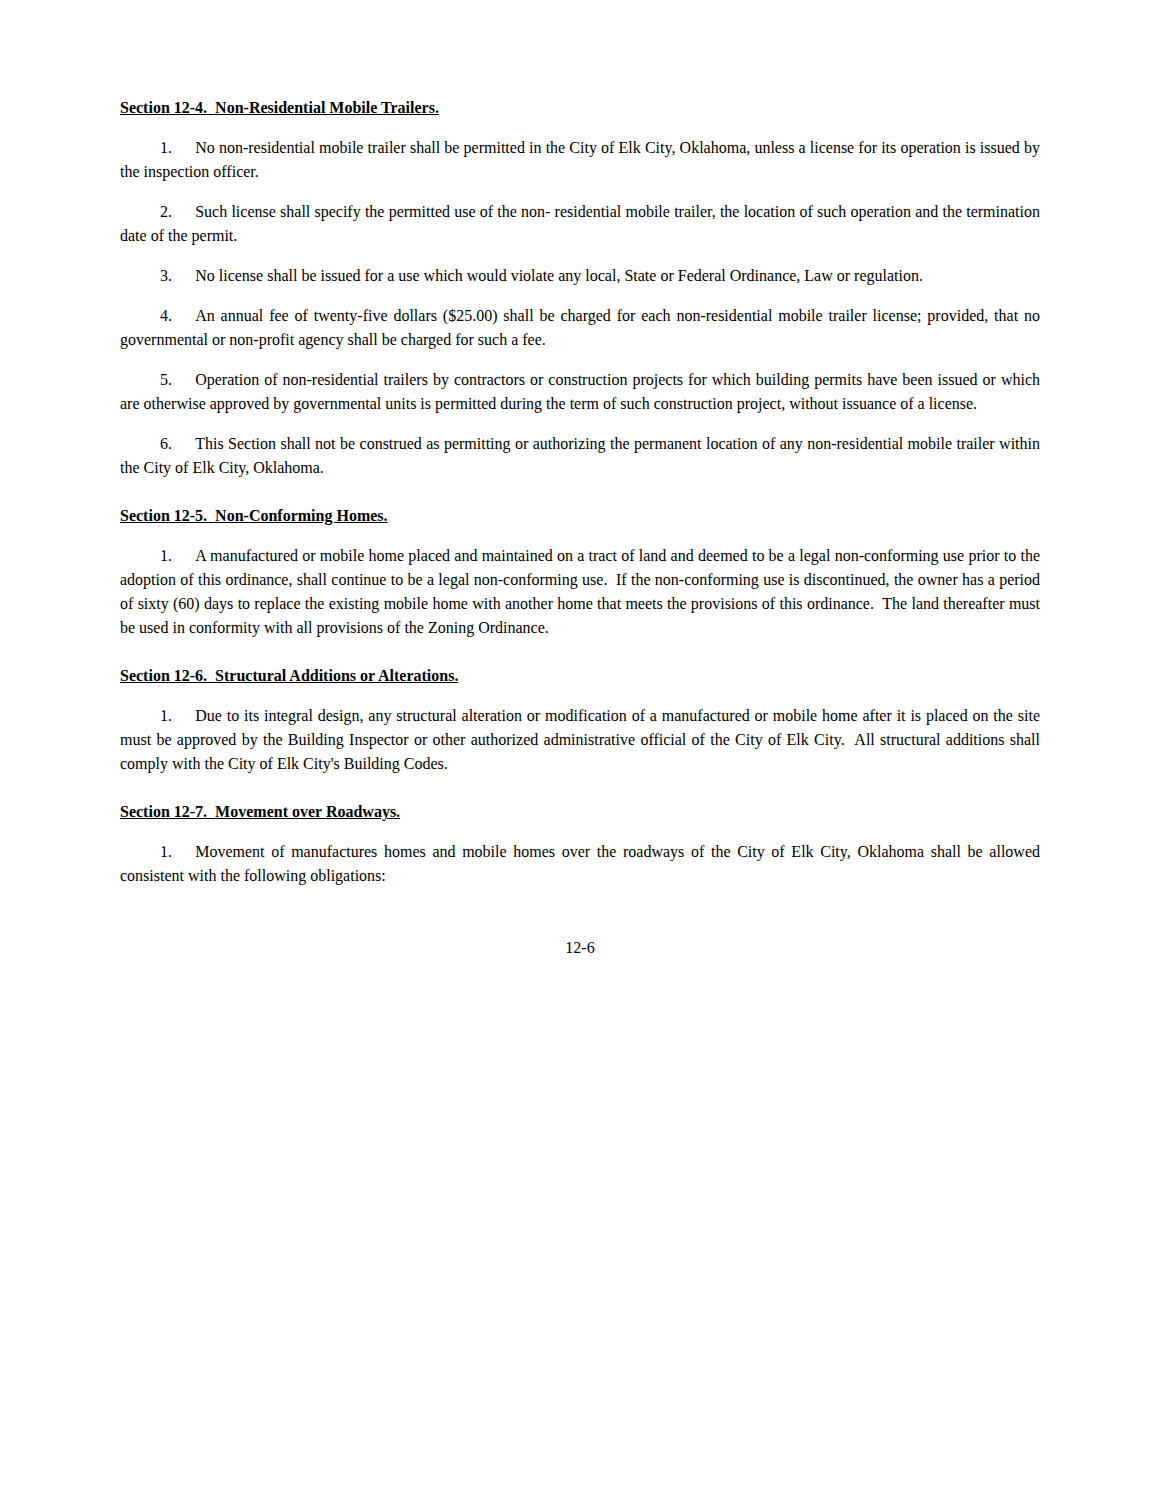Section 12-4. Non-Residential Mobile Trailers.
1. No non-residential mobile trailer shall be permitted in the City of Elk City, Oklahoma, unless a license for its operation is issued by the inspection officer.
2. Such license shall specify the permitted use of the non- residential mobile trailer, the location of such operation and the termination date of the permit.
3. No license shall be issued for a use which would violate any local, State or Federal Ordinance, Law or regulation.
4. An annual fee of twenty-five dollars ($25.00) shall be charged for each non-residential mobile trailer license; provided, that no governmental or non-profit agency shall be charged for such a fee.
5. Operation of non-residential trailers by contractors or construction projects for which building permits have been issued or which are otherwise approved by governmental units is permitted during the term of such construction project, without issuance of a license.
6. This Section shall not be construed as permitting or authorizing the permanent location of any non-residential mobile trailer within the City of Elk City, Oklahoma.
Section 12-5. Non-Conforming Homes.
1. A manufactured or mobile home placed and maintained on a tract of land and deemed to be a legal non-conforming use prior to the adoption of this ordinance, shall continue to be a legal non-conforming use. If the non-conforming use is discontinued, the owner has a period of sixty (60) days to replace the existing mobile home with another home that meets the provisions of this ordinance. The land thereafter must be used in conformity with all provisions of the Zoning Ordinance.
Section 12-6. Structural Additions or Alterations.
1. Due to its integral design, any structural alteration or modification of a manufactured or mobile home after it is placed on the site must be approved by the Building Inspector or other authorized administrative official of the City of Elk City. All structural additions shall comply with the City of Elk City's Building Codes.
Section 12-7. Movement over Roadways.
1. Movement of manufactures homes and mobile homes over the roadways of the City of Elk City, Oklahoma shall be allowed consistent with the following obligations:
12-6